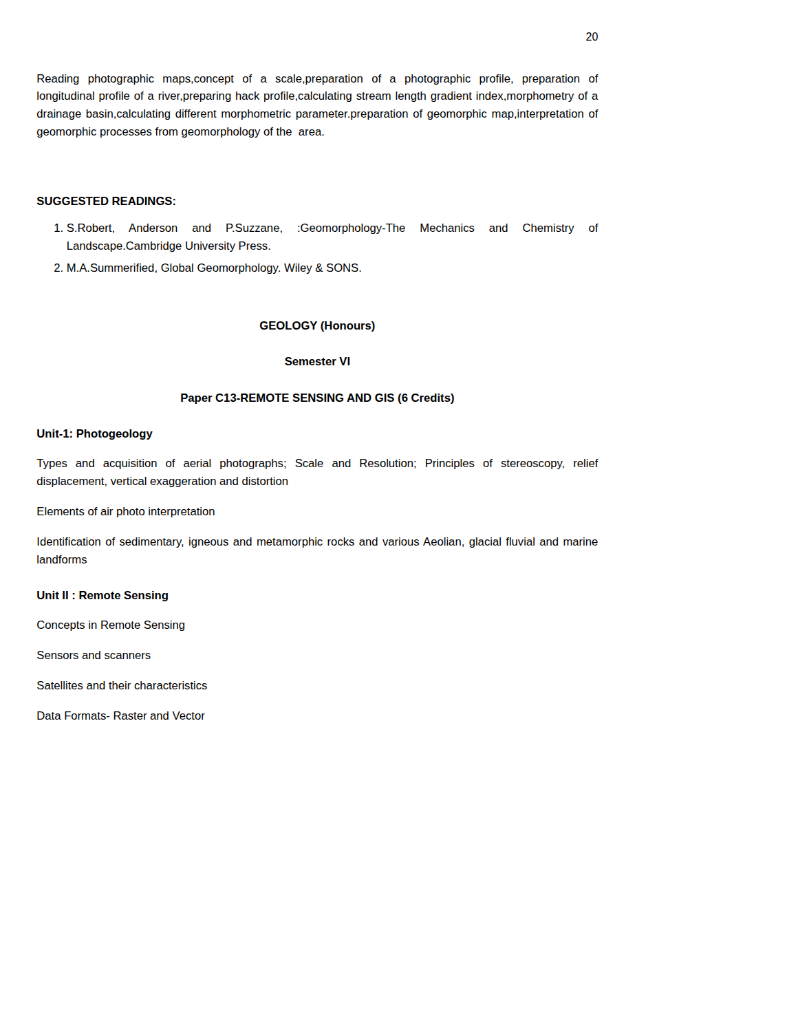20
Reading photographic maps,concept of a scale,preparation of a photographic profile, preparation of longitudinal profile of a river,preparing hack profile,calculating stream length gradient index,morphometry of a drainage basin,calculating different morphometric parameter.preparation of geomorphic map,interpretation of geomorphic processes from geomorphology of the area.
SUGGESTED READINGS:
S.Robert, Anderson and P.Suzzane, :Geomorphology-The Mechanics and Chemistry of Landscape.Cambridge University Press.
M.A.Summerified, Global Geomorphology. Wiley & SONS.
GEOLOGY (Honours)
Semester VI
Paper C13-REMOTE SENSING AND GIS (6 Credits)
Unit-1: Photogeology
Types and acquisition of aerial photographs; Scale and Resolution; Principles of stereoscopy, relief displacement, vertical exaggeration and distortion
Elements of air photo interpretation
Identification of sedimentary, igneous and metamorphic rocks and various Aeolian, glacial fluvial and marine landforms
Unit II : Remote Sensing
Concepts in Remote Sensing
Sensors and scanners
Satellites and their characteristics
Data Formats- Raster and Vector